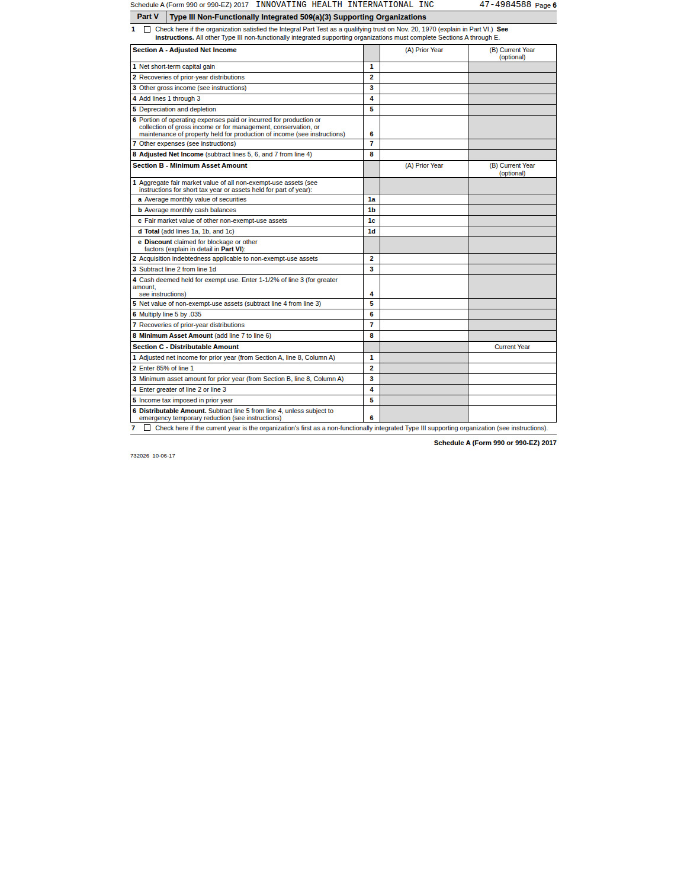Schedule A (Form 990 or 990-EZ) 2017 INNOVATING HEALTH INTERNATIONAL INC
47-4984588
Page 6
Part V
Type III Non-Functionally Integrated 509(a)(3) Supporting Organizations
1
Check here if the organization satisfied the Integral Part Test as a qualifying trust on Nov. 20, 1970 (explain in Part VI.) See instructions. All other Type III non-functionally integrated supporting organizations must complete Sections A through E.
| Section A - Adjusted Net Income | | (A) Prior Year | (B) Current Year (optional) |
| 1 Net short-term capital gain | 1 | | |
| 2 Recoveries of prior-year distributions | 2 | | |
| 3 Other gross income (see instructions) | 3 | | |
| 4 Add lines 1 through 3 | 4 | | |
| 5 Depreciation and depletion | 5 | | |
| 6 Portion of operating expenses paid or incurred for production or collection of gross income or for management, conservation, or maintenance of property held for production of income (see instructions) | 6 | | |
| 7 Other expenses (see instructions) | 7 | | |
| 8 Adjusted Net Income (subtract lines 5, 6, and 7 from line 4) | 8 | | |
| Section B - Minimum Asset Amount | | (A) Prior Year | (B) Current Year (optional) |
| 1 Aggregate fair market value of all non-exempt-use assets (see instructions for short tax year or assets held for part of year): | | | |
| a Average monthly value of securities | 1a | | |
| b Average monthly cash balances | 1b | | |
| c Fair market value of other non-exempt-use assets | 1c | | |
| d Total (add lines 1a, 1b, and 1c) | 1d | | |
| e Discount claimed for blockage or other factors (explain in detail in Part VI ): | | | |
| 2 Acquisition indebtedness applicable to non-exempt-use assets | 2 | | |
| 3 Subtract line 2 from line 1d | 3 | | |
| 4 Cash deemed held for exempt use. Enter 1-1/2% of line 3 (for greater amount, see instructions) | 4 | | |
| 5 Net value of non-exempt-use assets (subtract line 4 from line 3) | 5 | | |
| 6 Multiply line 5 by .035 | 6 | | |
| 7 Recoveries of prior-year distributions | 7 | | |
| 8 Minimum Asset Amount (add line 7 to line 6) | 8 | | |
| Section C - Distributable Amount | | | Current Year |
| 1 Adjusted net income for prior year (from Section A, line 8, Column A) | 1 | | |
| 2 Enter 85% of line 1 | 2 | | |
| 3 Minimum asset amount for prior year (from Section B, line 8, Column A) | 3 | | |
| 4 Enter greater of line 2 or line 3 | 4 | | |
| 5 Income tax imposed in prior year | 5 | | |
| 6 Distributable Amount. Subtract line 5 from line 4, unless subject to emergency temporary reduction (see instructions) | 6 | | |
7
Check here if the current year is the organization's first as a non-functionally integrated Type III supporting organization (see instructions).
Schedule A (Form 990 or 990-EZ) 2017
732026 10-06-17